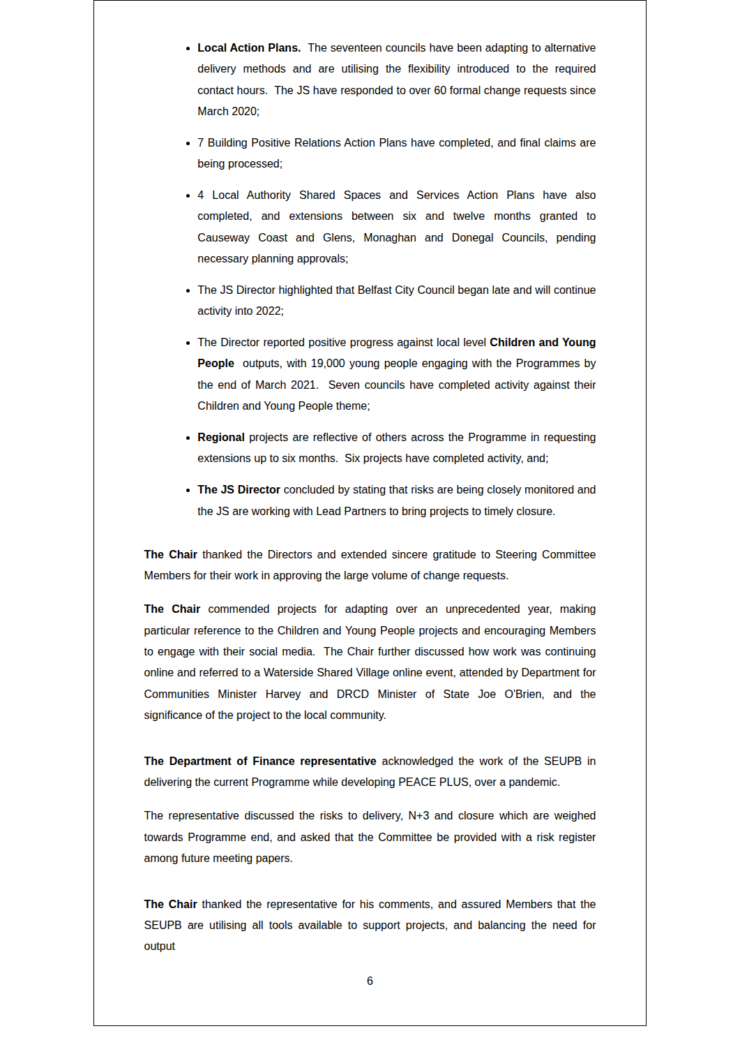Local Action Plans. The seventeen councils have been adapting to alternative delivery methods and are utilising the flexibility introduced to the required contact hours. The JS have responded to over 60 formal change requests since March 2020;
7 Building Positive Relations Action Plans have completed, and final claims are being processed;
4 Local Authority Shared Spaces and Services Action Plans have also completed, and extensions between six and twelve months granted to Causeway Coast and Glens, Monaghan and Donegal Councils, pending necessary planning approvals;
The JS Director highlighted that Belfast City Council began late and will continue activity into 2022;
The Director reported positive progress against local level Children and Young People outputs, with 19,000 young people engaging with the Programmes by the end of March 2021. Seven councils have completed activity against their Children and Young People theme;
Regional projects are reflective of others across the Programme in requesting extensions up to six months. Six projects have completed activity, and;
The JS Director concluded by stating that risks are being closely monitored and the JS are working with Lead Partners to bring projects to timely closure.
The Chair thanked the Directors and extended sincere gratitude to Steering Committee Members for their work in approving the large volume of change requests.
The Chair commended projects for adapting over an unprecedented year, making particular reference to the Children and Young People projects and encouraging Members to engage with their social media. The Chair further discussed how work was continuing online and referred to a Waterside Shared Village online event, attended by Department for Communities Minister Harvey and DRCD Minister of State Joe O'Brien, and the significance of the project to the local community.
The Department of Finance representative acknowledged the work of the SEUPB in delivering the current Programme while developing PEACE PLUS, over a pandemic.
The representative discussed the risks to delivery, N+3 and closure which are weighed towards Programme end, and asked that the Committee be provided with a risk register among future meeting papers.
The Chair thanked the representative for his comments, and assured Members that the SEUPB are utilising all tools available to support projects, and balancing the need for output
6